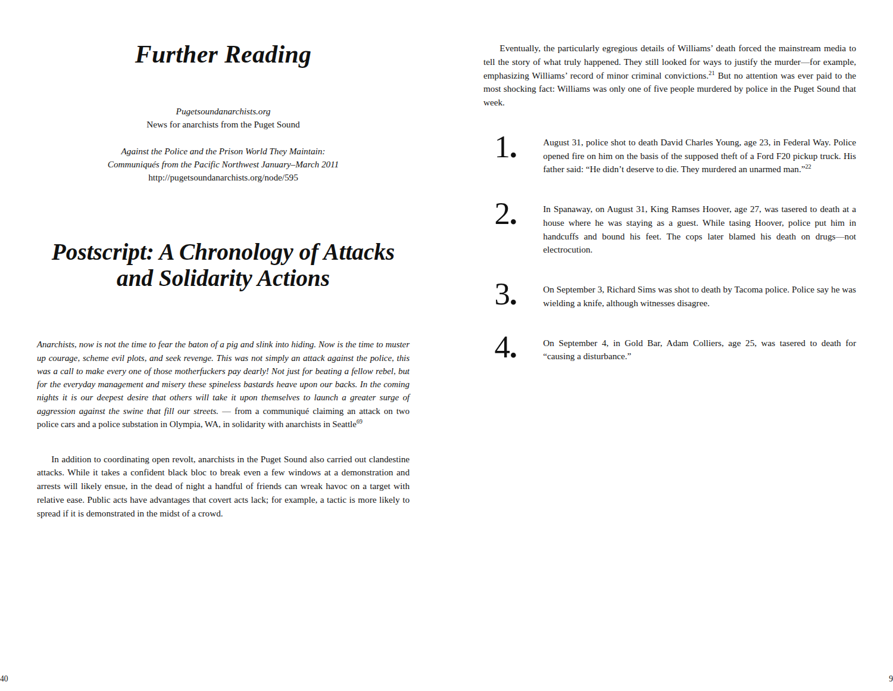Further Reading
Pugetsoundanarchists.org
News for anarchists from the Puget Sound
Against the Police and the Prison World They Maintain:
Communiqués from the Pacific Northwest January–March 2011
http://pugetsoundanarchists.org/node/595
Postscript: A Chronology of Attacks and Solidarity Actions
Anarchists, now is not the time to fear the baton of a pig and slink into hiding. Now is the time to muster up courage, scheme evil plots, and seek revenge. This was not simply an attack against the police, this was a call to make every one of those motherfuckers pay dearly! Not just for beating a fellow rebel, but for the everyday management and misery these spineless bastards heave upon our backs. In the coming nights it is our deepest desire that others will take it upon themselves to launch a greater surge of aggression against the swine that fill our streets. — from a communiqué claiming an attack on two police cars and a police substation in Olympia, WA, in solidarity with anarchists in Seattle69
In addition to coordinating open revolt, anarchists in the Puget Sound also carried out clandestine attacks. While it takes a confident black bloc to break even a few windows at a demonstration and arrests will likely ensue, in the dead of night a handful of friends can wreak havoc on a target with relative ease. Public acts have advantages that covert acts lack; for example, a tactic is more likely to spread if it is demonstrated in the midst of a crowd.
40
Eventually, the particularly egregious details of Williams’ death forced the mainstream media to tell the story of what truly happened. They still looked for ways to justify the murder—for example, emphasizing Williams’ record of minor criminal convictions.21 But no attention was ever paid to the most shocking fact: Williams was only one of five people murdered by police in the Puget Sound that week.
1.
August 31, police shot to death David Charles Young, age 23, in Federal Way. Police opened fire on him on the basis of the supposed theft of a Ford F20 pickup truck. His father said: “He didn’t deserve to die. They murdered an unarmed man.”22
2.
In Spanaway, on August 31, King Ramses Hoover, age 27, was tasered to death at a house where he was staying as a guest. While tasing Hoover, police put him in handcuffs and bound his feet. The cops later blamed his death on drugs—not electrocution.
3.
On September 3, Richard Sims was shot to death by Tacoma police. Police say he was wielding a knife, although witnesses disagree.
4.
On September 4, in Gold Bar, Adam Colliers, age 25, was tasered to death for “causing a disturbance.”
9